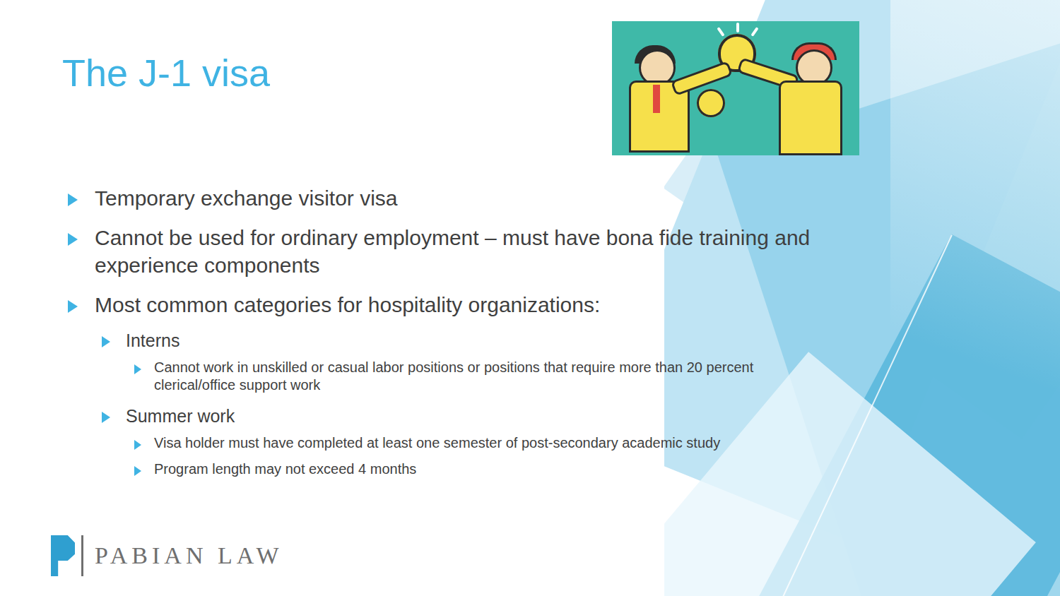The J-1 visa
Temporary exchange visitor visa
Cannot be used for ordinary employment – must have bona fide training and experience components
Most common categories for hospitality organizations:
Interns
Cannot work in unskilled or casual labor positions or positions that require more than 20 percent clerical/office support work
Summer work
Visa holder must have completed at least one semester of post-secondary academic study
Program length may not exceed 4 months
PABIAN LAW